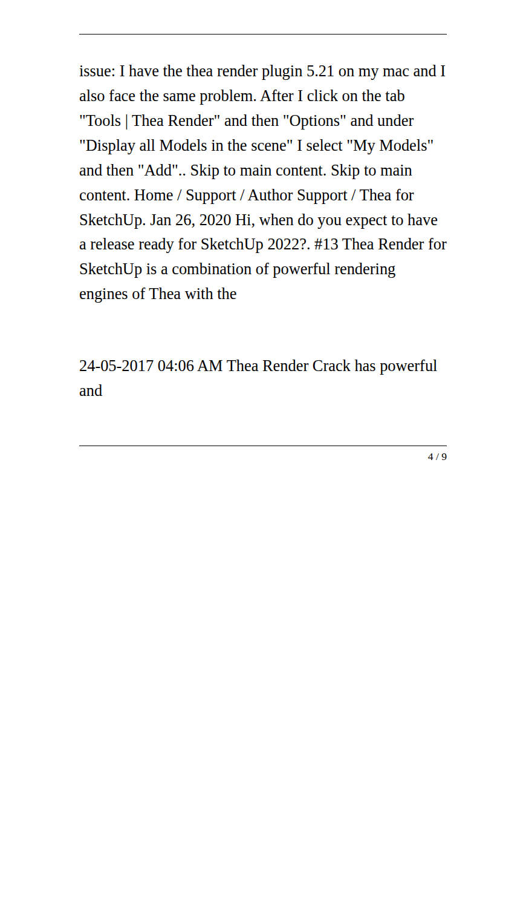issue: I have the thea render plugin 5.21 on my mac and I also face the same problem. After I click on the tab "Tools | Thea Render" and then "Options" and under "Display all Models in the scene" I select "My Models" and then "Add".. Skip to main content. Skip to main content. Home / Support / Author Support / Thea for SketchUp. Jan 26, 2020 Hi, when do you expect to have a release ready for SketchUp 2022?. #13 Thea Render for SketchUp is a combination of powerful rendering engines of Thea with the
24-05-2017 04:06 AM Thea Render Crack has powerful and
4 / 9